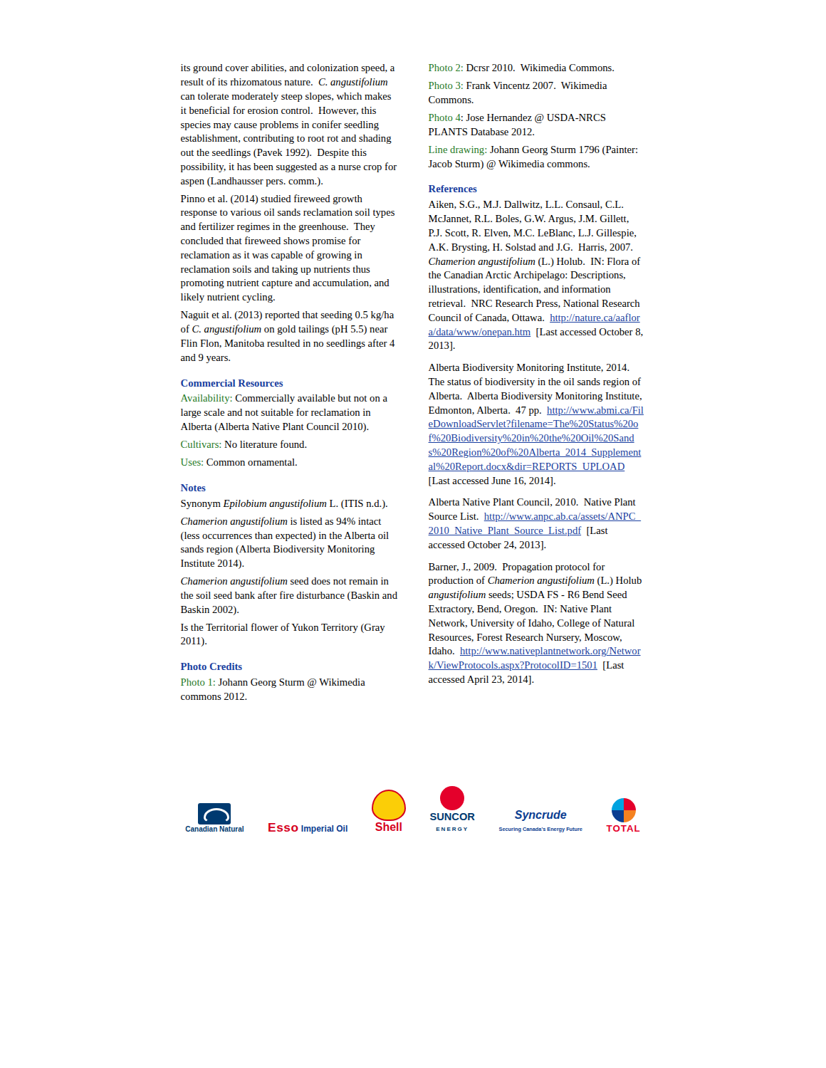its ground cover abilities, and colonization speed, a result of its rhizomatous nature. C. angustifolium can tolerate moderately steep slopes, which makes it beneficial for erosion control. However, this species may cause problems in conifer seedling establishment, contributing to root rot and shading out the seedlings (Pavek 1992). Despite this possibility, it has been suggested as a nurse crop for aspen (Landhausser pers. comm.).
Pinno et al. (2014) studied fireweed growth response to various oil sands reclamation soil types and fertilizer regimes in the greenhouse. They concluded that fireweed shows promise for reclamation as it was capable of growing in reclamation soils and taking up nutrients thus promoting nutrient capture and accumulation, and likely nutrient cycling.
Naguit et al. (2013) reported that seeding 0.5 kg/ha of C. angustifolium on gold tailings (pH 5.5) near Flin Flon, Manitoba resulted in no seedlings after 4 and 9 years.
Commercial Resources
Availability: Commercially available but not on a large scale and not suitable for reclamation in Alberta (Alberta Native Plant Council 2010).
Cultivars: No literature found.
Uses: Common ornamental.
Notes
Synonym Epilobium angustifolium L. (ITIS n.d.).
Chamerion angustifolium is listed as 94% intact (less occurrences than expected) in the Alberta oil sands region (Alberta Biodiversity Monitoring Institute 2014).
Chamerion angustifolium seed does not remain in the soil seed bank after fire disturbance (Baskin and Baskin 2002).
Is the Territorial flower of Yukon Territory (Gray 2011).
Photo Credits
Photo 1: Johann Georg Sturm @ Wikimedia commons 2012.
Photo 2: Dcrsr 2010. Wikimedia Commons.
Photo 3: Frank Vincentz 2007. Wikimedia Commons.
Photo 4: Jose Hernandez @ USDA-NRCS PLANTS Database 2012.
Line drawing: Johann Georg Sturm 1796 (Painter: Jacob Sturm) @ Wikimedia commons.
References
Aiken, S.G., M.J. Dallwitz, L.L. Consaul, C.L. McJannet, R.L. Boles, G.W. Argus, J.M. Gillett, P.J. Scott, R. Elven, M.C. LeBlanc, L.J. Gillespie, A.K. Brysting, H. Solstad and J.G. Harris, 2007. Chamerion angustifolium (L.) Holub. IN: Flora of the Canadian Arctic Archipelago: Descriptions, illustrations, identification, and information retrieval. NRC Research Press, National Research Council of Canada, Ottawa. http://nature.ca/aaflora/data/www/onepan.htm [Last accessed October 8, 2013].
Alberta Biodiversity Monitoring Institute, 2014. The status of biodiversity in the oil sands region of Alberta. Alberta Biodiversity Monitoring Institute, Edmonton, Alberta. 47 pp. http://www.abmi.ca/FileDownloadServlet?filename=The%20Status%20of%20Biodiversity%20in%20the%20Oil%20Sands%20Region%20of%20Alberta_2014_Supplemental%20Report.docx&dir=REPORTS_UPLOAD [Last accessed June 16, 2014].
Alberta Native Plant Council, 2010. Native Plant Source List. http://www.anpc.ab.ca/assets/ANPC_2010_Native_Plant_Source_List.pdf [Last accessed October 24, 2013].
Barner, J., 2009. Propagation protocol for production of Chamerion angustifolium (L.) Holub angustifolium seeds; USDA FS - R6 Bend Seed Extractory, Bend, Oregon. IN: Native Plant Network, University of Idaho, College of Natural Resources, Forest Research Nursery, Moscow, Idaho. http://www.nativeplantnetwork.org/Network/ViewProtocols.aspx?ProtocolID=1501 [Last accessed April 23, 2014].
Canadian Natural
Esso Imperial Oil
Shell
SUNCOR
ENERGY
Syncrude
Securing Canada's Energy Future
TOTAL